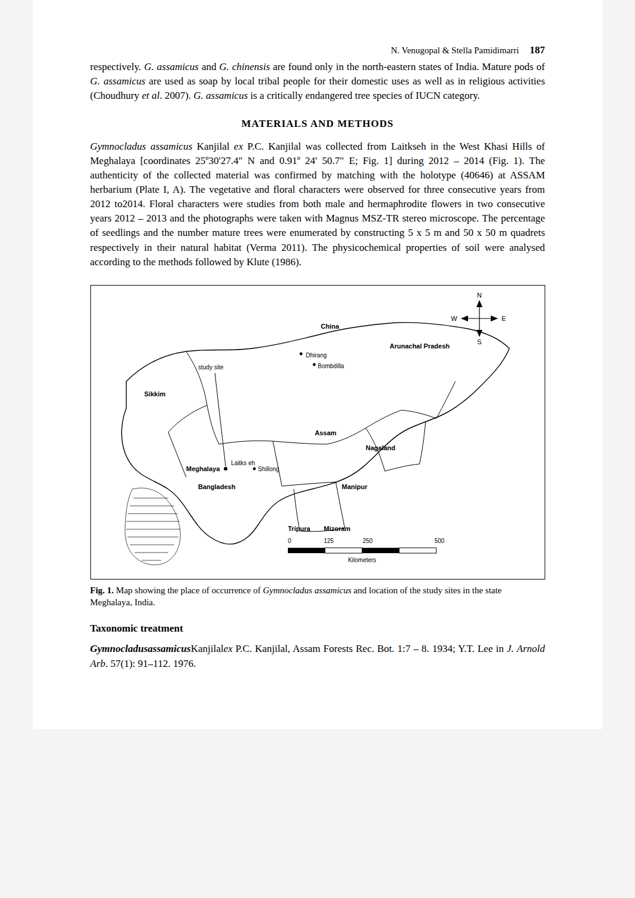N. Venugopal & Stella Pamidimarri 187
respectively. G. assamicus and G. chinensis are found only in the north-eastern states of India. Mature pods of G. assamicus are used as soap by local tribal people for their domestic uses as well as in religious activities (Choudhury et al. 2007). G. assamicus is a critically endangered tree species of IUCN category.
MATERIALS AND METHODS
Gymnocladus assamicus Kanjilal ex P.C. Kanjilal was collected from Laitkseh in the West Khasi Hills of Meghalaya [coordinates 25º30'27.4" N and 0.91º 24' 50.7" E; Fig. 1] during 2012 – 2014 (Fig. 1). The authenticity of the collected material was confirmed by matching with the holotype (40646) at ASSAM herbarium (Plate I, A). The vegetative and floral characters were observed for three consecutive years from 2012 to2014. Floral characters were studies from both male and hermaphrodite flowers in two consecutive years 2012 – 2013 and the photographs were taken with Magnus MSZ-TR stereo microscope. The percentage of seedlings and the number mature trees were enumerated by constructing 5 x 5 m and 50 x 50 m quadrets respectively in their natural habitat (Verma 2011). The physicochemical properties of soil were analysed according to the methods followed by Klute (1986).
N S W E China Arunachal Pradesh Sikkim Assam Nagaland Meghalaya Bangladesh Manipur Tripura Mizoram Dhirang Bombdilla Laitks eh Shillong study site 0 125 250 500 Kilometers
Fig. 1. Map showing the place of occurrence of Gymnocladus assamicus and location of the study sites in the state Meghalaya, India.
Taxonomic treatment
Gymnocladusassamicus Kanjilalex P.C. Kanjilal, Assam Forests Rec. Bot. 1:7 – 8. 1934; Y.T. Lee in J. Arnold Arb. 57(1): 91–112. 1976.